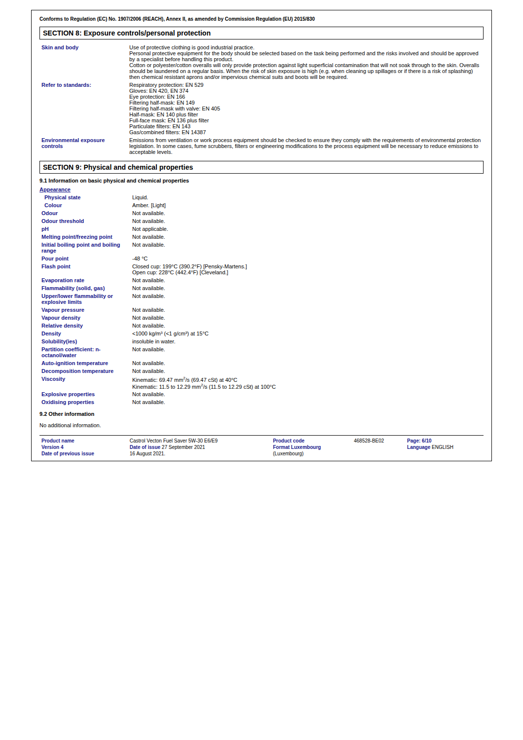Conforms to Regulation (EC) No. 1907/2006 (REACH), Annex II, as amended by Commission Regulation (EU) 2015/830
SECTION 8: Exposure controls/personal protection
| Skin and body | Use of protective clothing is good industrial practice. Personal protective equipment for the body should be selected based on the task being performed and the risks involved and should be approved by a specialist before handling this product. Cotton or polyester/cotton overalls will only provide protection against light superficial contamination that will not soak through to the skin. Overalls should be laundered on a regular basis. When the risk of skin exposure is high (e.g. when cleaning up spillages or if there is a risk of splashing) then chemical resistant aprons and/or impervious chemical suits and boots will be required. |
| Refer to standards: | Respiratory protection: EN 529 Gloves: EN 420, EN 374 Eye protection: EN 166 Filtering half-mask: EN 149 Filtering half-mask with valve: EN 405 Half-mask: EN 140 plus filter Full-face mask: EN 136 plus filter Particulate filters: EN 143 Gas/combined filters: EN 14387 |
| Environmental exposure controls | Emissions from ventilation or work process equipment should be checked to ensure they comply with the requirements of environmental protection legislation. In some cases, fume scrubbers, filters or engineering modifications to the process equipment will be necessary to reduce emissions to acceptable levels. |
SECTION 9: Physical and chemical properties
9.1 Information on basic physical and chemical properties
Appearance
| Physical state | Liquid. |
| Colour | Amber. [Light] |
| Odour | Not available. |
| Odour threshold | Not available. |
| pH | Not applicable. |
| Melting point/freezing point | Not available. |
| Initial boiling point and boiling range | Not available. |
| Pour point | -48 °C |
| Flash point | Closed cup: 199°C (390.2°F) [Pensky-Martens.] Open cup: 228°C (442.4°F) [Cleveland.] |
| Evaporation rate | Not available. |
| Flammability (solid, gas) | Not available. |
| Upper/lower flammability or explosive limits | Not available. |
| Vapour pressure | Not available. |
| Vapour density | Not available. |
| Relative density | Not available. |
| Density | <1000 kg/m³ (<1 g/cm³) at 15°C |
| Solubility(ies) | insoluble in water. |
| Partition coefficient: n-octanol/water | Not available. |
| Auto-ignition temperature | Not available. |
| Decomposition temperature | Not available. |
| Viscosity | Kinematic: 69.47 mm 2 /s (69.47 cSt) at 40°C Kinematic: 11.5 to 12.29 mm 2 /s (11.5 to 12.29 cSt) at 100°C |
| Explosive properties | Not available. |
| Oxidising properties | Not available. |
9.2 Other information
No additional information.
| Product name | Castrol Vecton Fuel Saver 5W-30 E6/E9 | Product code | 468528-BE02 | Page: 6/10 |
| Version 4 | Date of issue 27 September 2021 | Format Luxembourg | | Language ENGLISH |
| Date of previous issue | 16 August 2021. | (Luxembourg) | | |